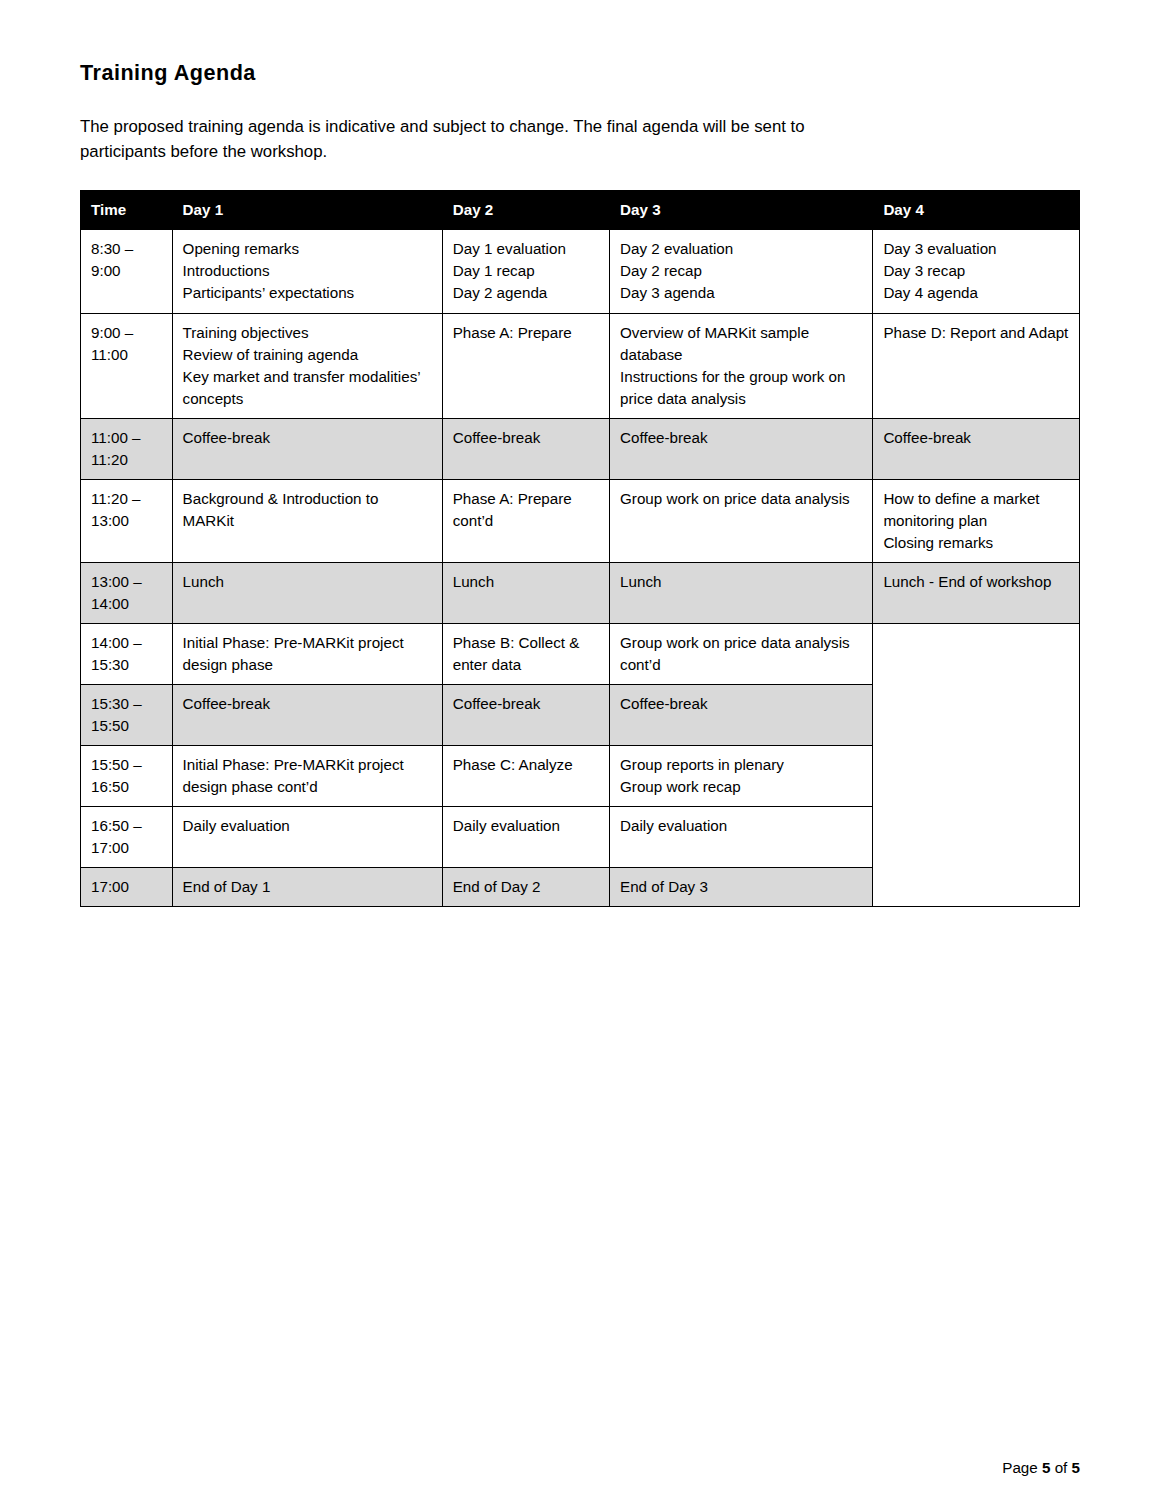Training Agenda
The proposed training agenda is indicative and subject to change. The final agenda will be sent to participants before the workshop.
| Time | Day 1 | Day 2 | Day 3 | Day 4 |
| --- | --- | --- | --- | --- |
| 8:30 – 9:00 | Opening remarks Introductions Participants’ expectations | Day 1 evaluation Day 1 recap Day 2 agenda | Day 2 evaluation Day 2 recap Day 3 agenda | Day 3 evaluation Day 3 recap Day 4 agenda |
| 9:00 – 11:00 | Training objectives Review of training agenda Key market and transfer modalities’ concepts | Phase A: Prepare | Overview of MARKit sample database Instructions for the group work on price data analysis | Phase D: Report and Adapt |
| 11:00 – 11:20 | Coffee-break | Coffee-break | Coffee-break | Coffee-break |
| 11:20 – 13:00 | Background & Introduction to MARKit | Phase A: Prepare cont’d | Group work on price data analysis | How to define a market monitoring plan Closing remarks |
| 13:00 – 14:00 | Lunch | Lunch | Lunch | Lunch - End of workshop |
| 14:00 – 15:30 | Initial Phase: Pre-MARKit project design phase | Phase B: Collect & enter data | Group work on price data analysis cont’d | |
| 15:30 – 15:50 | Coffee-break | Coffee-break | Coffee-break |
| 15:50 – 16:50 | Initial Phase: Pre-MARKit project design phase cont’d | Phase C: Analyze | Group reports in plenary Group work recap |
| 16:50 – 17:00 | Daily evaluation | Daily evaluation | Daily evaluation |
| 17:00 | End of Day 1 | End of Day 2 | End of Day 3 |
Page 5 of 5